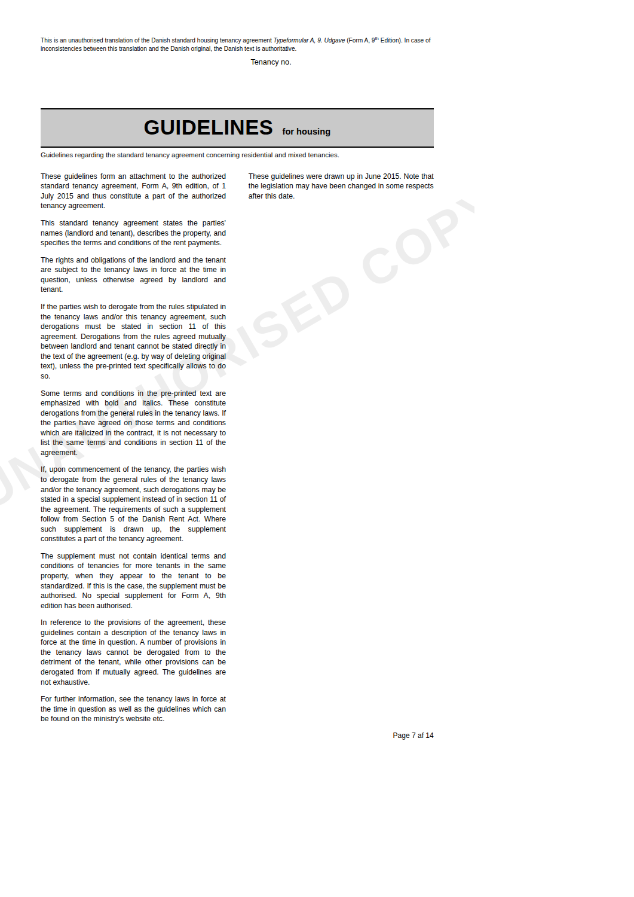UNAUTHORISED COPY
This is an unauthorised translation of the Danish standard housing tenancy agreement Typeformular A, 9. Udgave (Form A, 9th Edition). In case of inconsistencies between this translation and the Danish original, the Danish text is authoritative.
Tenancy no.
GUIDELINES for housing
Guidelines regarding the standard tenancy agreement concerning residential and mixed tenancies.
These guidelines form an attachment to the authorized standard tenancy agreement, Form A, 9th edition, of 1 July 2015 and thus constitute a part of the authorized tenancy agreement.
This standard tenancy agreement states the parties' names (landlord and tenant), describes the property, and specifies the terms and conditions of the rent payments.
The rights and obligations of the landlord and the tenant are subject to the tenancy laws in force at the time in question, unless otherwise agreed by landlord and tenant.
If the parties wish to derogate from the rules stipulated in the tenancy laws and/or this tenancy agreement, such derogations must be stated in section 11 of this agreement. Derogations from the rules agreed mutually between landlord and tenant cannot be stated directly in the text of the agreement (e.g. by way of deleting original text), unless the pre-printed text specifically allows to do so.
Some terms and conditions in the pre-printed text are emphasized with bold and italics. These constitute derogations from the general rules in the tenancy laws. If the parties have agreed on those terms and conditions which are italicized in the contract, it is not necessary to list the same terms and conditions in section 11 of the agreement.
If, upon commencement of the tenancy, the parties wish to derogate from the general rules of the tenancy laws and/or the tenancy agreement, such derogations may be stated in a special supplement instead of in section 11 of the agreement. The requirements of such a supplement follow from Section 5 of the Danish Rent Act. Where such supplement is drawn up, the supplement constitutes a part of the tenancy agreement.
The supplement must not contain identical terms and conditions of tenancies for more tenants in the same property, when they appear to the tenant to be standardized. If this is the case, the supplement must be authorised. No special supplement for Form A, 9th edition has been authorised.
In reference to the provisions of the agreement, these guidelines contain a description of the tenancy laws in force at the time in question. A number of provisions in the tenancy laws cannot be derogated from to the detriment of the tenant, while other provisions can be derogated from if mutually agreed. The guidelines are not exhaustive.
For further information, see the tenancy laws in force at the time in question as well as the guidelines which can be found on the ministry's website etc.
These guidelines were drawn up in June 2015. Note that the legislation may have been changed in some respects after this date.
Page 7 af 14